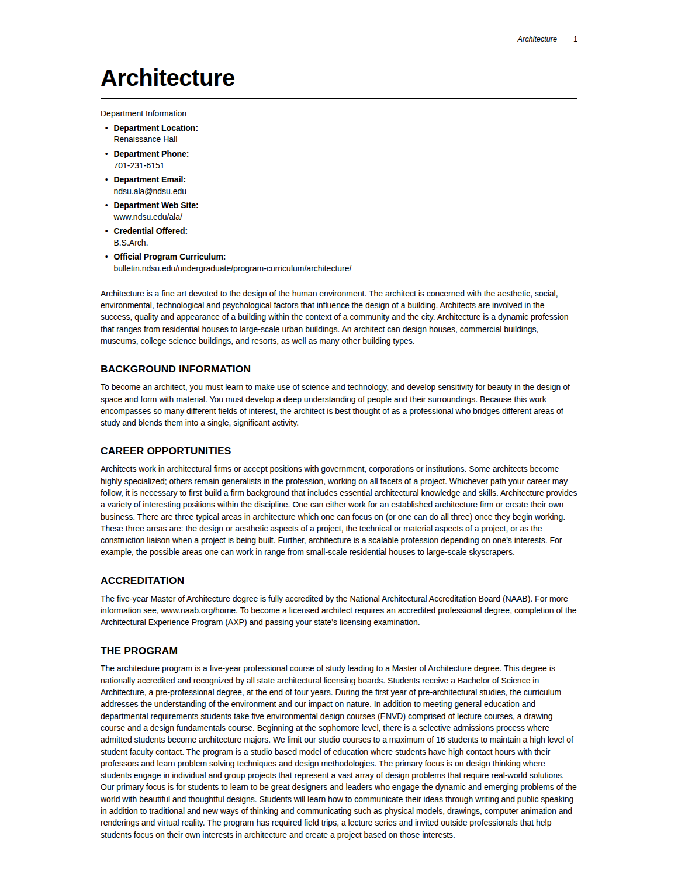Architecture 1
Architecture
Department Information
Department Location: Renaissance Hall
Department Phone: 701-231-6151
Department Email: ndsu.ala@ndsu.edu
Department Web Site: www.ndsu.edu/ala/
Credential Offered: B.S.Arch.
Official Program Curriculum: bulletin.ndsu.edu/undergraduate/program-curriculum/architecture/
Architecture is a fine art devoted to the design of the human environment. The architect is concerned with the aesthetic, social, environmental, technological and psychological factors that influence the design of a building. Architects are involved in the success, quality and appearance of a building within the context of a community and the city. Architecture is a dynamic profession that ranges from residential houses to large-scale urban buildings. An architect can design houses, commercial buildings, museums, college science buildings, and resorts, as well as many other building types.
BACKGROUND INFORMATION
To become an architect, you must learn to make use of science and technology, and develop sensitivity for beauty in the design of space and form with material. You must develop a deep understanding of people and their surroundings. Because this work encompasses so many different fields of interest, the architect is best thought of as a professional who bridges different areas of study and blends them into a single, significant activity.
CAREER OPPORTUNITIES
Architects work in architectural firms or accept positions with government, corporations or institutions. Some architects become highly specialized; others remain generalists in the profession, working on all facets of a project. Whichever path your career may follow, it is necessary to first build a firm background that includes essential architectural knowledge and skills. Architecture provides a variety of interesting positions within the discipline. One can either work for an established architecture firm or create their own business. There are three typical areas in architecture which one can focus on (or one can do all three) once they begin working. These three areas are: the design or aesthetic aspects of a project, the technical or material aspects of a project, or as the construction liaison when a project is being built. Further, architecture is a scalable profession depending on one's interests. For example, the possible areas one can work in range from small-scale residential houses to large-scale skyscrapers.
ACCREDITATION
The five-year Master of Architecture degree is fully accredited by the National Architectural Accreditation Board (NAAB). For more information see, www.naab.org/home. To become a licensed architect requires an accredited professional degree, completion of the Architectural Experience Program (AXP) and passing your state's licensing examination.
THE PROGRAM
The architecture program is a five-year professional course of study leading to a Master of Architecture degree. This degree is nationally accredited and recognized by all state architectural licensing boards. Students receive a Bachelor of Science in Architecture, a pre-professional degree, at the end of four years. During the first year of pre-architectural studies, the curriculum addresses the understanding of the environment and our impact on nature. In addition to meeting general education and departmental requirements students take five environmental design courses (ENVD) comprised of lecture courses, a drawing course and a design fundamentals course. Beginning at the sophomore level, there is a selective admissions process where admitted students become architecture majors. We limit our studio courses to a maximum of 16 students to maintain a high level of student faculty contact. The program is a studio based model of education where students have high contact hours with their professors and learn problem solving techniques and design methodologies. The primary focus is on design thinking where students engage in individual and group projects that represent a vast array of design problems that require real-world solutions. Our primary focus is for students to learn to be great designers and leaders who engage the dynamic and emerging problems of the world with beautiful and thoughtful designs. Students will learn how to communicate their ideas through writing and public speaking in addition to traditional and new ways of thinking and communicating such as physical models, drawings, computer animation and renderings and virtual reality. The program has required field trips, a lecture series and invited outside professionals that help students focus on their own interests in architecture and create a project based on those interests.